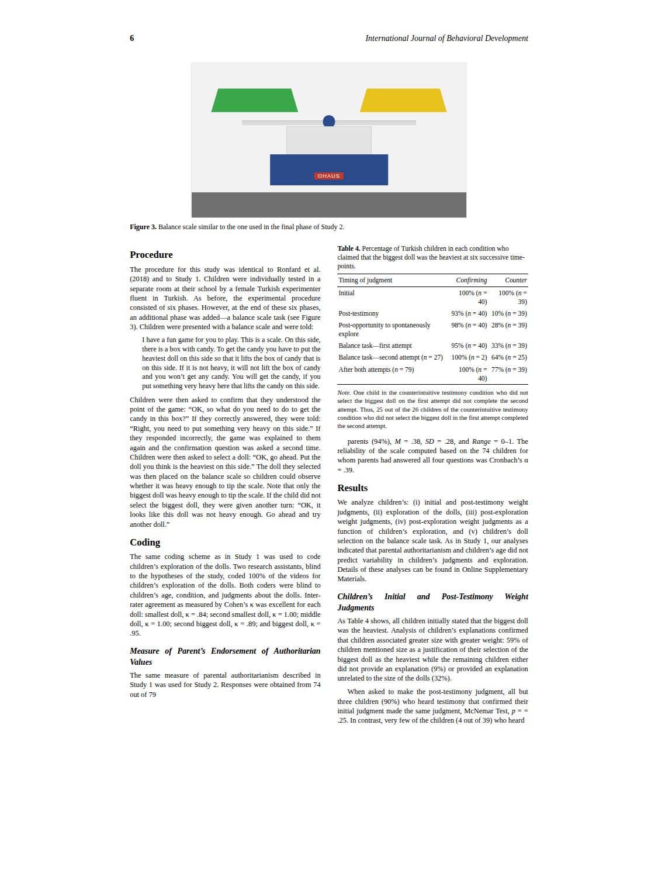6 International Journal of Behavioral Development
OHAUS
Figure 3. Balance scale similar to the one used in the final phase of Study 2.
Procedure
The procedure for this study was identical to Ronfard et al. (2018) and to Study 1. Children were individually tested in a separate room at their school by a female Turkish experimenter fluent in Turkish. As before, the experimental procedure consisted of six phases. However, at the end of these six phases, an additional phase was added—a balance scale task (see Figure 3). Children were presented with a balance scale and were told:
I have a fun game for you to play. This is a scale. On this side, there is a box with candy. To get the candy you have to put the heaviest doll on this side so that it lifts the box of candy that is on this side. If it is not heavy, it will not lift the box of candy and you won’t get any candy. You will get the candy, if you put something very heavy here that lifts the candy on this side.
Children were then asked to confirm that they understood the point of the game: “OK, so what do you need to do to get the candy in this box?” If they correctly answered, they were told: “Right, you need to put something very heavy on this side.” If they responded incorrectly, the game was explained to them again and the confirmation question was asked a second time. Children were then asked to select a doll: “OK, go ahead. Put the doll you think is the heaviest on this side.” The doll they selected was then placed on the balance scale so children could observe whether it was heavy enough to tip the scale. Note that only the biggest doll was heavy enough to tip the scale. If the child did not select the biggest doll, they were given another turn: “OK, it looks like this doll was not heavy enough. Go ahead and try another doll.”
Coding
The same coding scheme as in Study 1 was used to code children’s exploration of the dolls. Two research assistants, blind to the hypotheses of the study, coded 100% of the videos for children’s exploration of the dolls. Both coders were blind to children’s age, condition, and judgments about the dolls. Inter-rater agreement as measured by Cohen’s κ was excellent for each doll: smallest doll, κ = .84; second smallest doll, κ = 1.00; middle doll, κ = 1.00; second biggest doll, κ = .89; and biggest doll, κ = .95.
Measure of Parent’s Endorsement of Authoritarian Values
The same measure of parental authoritarianism described in Study 1 was used for Study 2. Responses were obtained from 74 out of 79
Table 4. Percentage of Turkish children in each condition who claimed that the biggest doll was the heaviest at six successive time-points.
| Timing of judgment | Confirming | Counter |
| --- | --- | --- |
| Initial | 100% ( n = 40) | 100% ( n = 39) |
| Post-testimony | 93% ( n = 40) | 10% ( n = 39) |
| Post-opportunity to spontaneously explore | 98% ( n = 40) | 28% ( n = 39) |
| Balance task—first attempt | 95% ( n = 40) | 33% ( n = 39) |
| Balance task—second attempt ( n = 27) | 100% ( n = 2) | 64% ( n = 25) |
| After both attempts ( n = 79) | 100% ( n = 40) | 77% ( n = 39) |
Note. One child in the counterintuitive testimony condition who did not select the biggest doll on the first attempt did not complete the second attempt. Thus, 25 out of the 26 children of the counterintuitive testimony condition who did not select the biggest doll in the first attempt completed the second attempt.
parents (94%), M = .38, SD = .28, and Range = 0–1. The reliability of the scale computed based on the 74 children for whom parents had answered all four questions was Cronbach’s α = .39.
Results
We analyze children’s: (i) initial and post-testimony weight judgments, (ii) exploration of the dolls, (iii) post-exploration weight judgments, (iv) post-exploration weight judgments as a function of children’s exploration, and (v) children’s doll selection on the balance scale task. As in Study 1, our analyses indicated that parental authoritarianism and children’s age did not predict variability in children’s judgments and exploration. Details of these analyses can be found in Online Supplementary Materials.
Children’s Initial and Post-Testimony Weight Judgments
As Table 4 shows, all children initially stated that the biggest doll was the heaviest. Analysis of children’s explanations confirmed that children associated greater size with greater weight: 59% of children mentioned size as a justification of their selection of the biggest doll as the heaviest while the remaining children either did not provide an explanation (9%) or provided an explanation unrelated to the size of the dolls (32%).
When asked to make the post-testimony judgment, all but three children (90%) who heard testimony that confirmed their initial judgment made the same judgment, McNemar Test, p = = .25. In contrast, very few of the children (4 out of 39) who heard